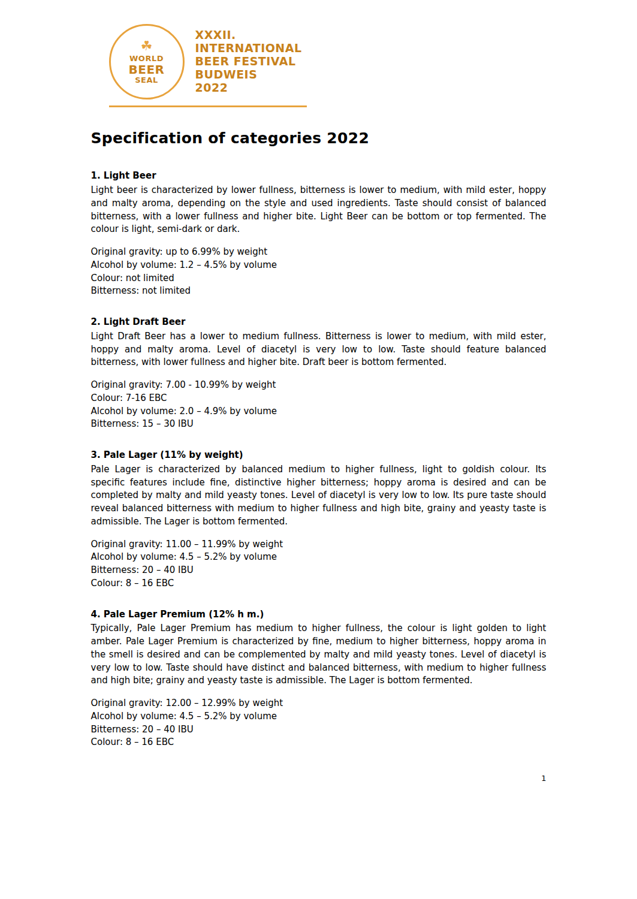☘
WORLD
BEER
SEAL
XXXII.
INTERNATIONAL
BEER FESTIVAL
BUDWEIS
2022
Specification of categories 2022
1. Light Beer
Light beer is characterized by lower fullness, bitterness is lower to medium, with mild ester, hoppy and malty aroma, depending on the style and used ingredients. Taste should consist of balanced bitterness, with a lower fullness and higher bite. Light Beer can be bottom or top fermented. The colour is light, semi-dark or dark.
Original gravity: up to 6.99% by weight
Alcohol by volume: 1.2 – 4.5% by volume
Colour: not limited
Bitterness: not limited
2. Light Draft Beer
Light Draft Beer has a lower to medium fullness. Bitterness is lower to medium, with mild ester, hoppy and malty aroma. Level of diacetyl is very low to low. Taste should feature balanced bitterness, with lower fullness and higher bite. Draft beer is bottom fermented.
Original gravity: 7.00 - 10.99% by weight
Colour: 7-16 EBC
Alcohol by volume: 2.0 – 4.9% by volume
Bitterness: 15 – 30 IBU
3. Pale Lager (11% by weight)
Pale Lager is characterized by balanced medium to higher fullness, light to goldish colour. Its specific features include fine, distinctive higher bitterness; hoppy aroma is desired and can be completed by malty and mild yeasty tones. Level of diacetyl is very low to low. Its pure taste should reveal balanced bitterness with medium to higher fullness and high bite, grainy and yeasty taste is admissible. The Lager is bottom fermented.
Original gravity: 11.00 – 11.99% by weight
Alcohol by volume: 4.5 – 5.2% by volume
Bitterness: 20 – 40 IBU
Colour: 8 – 16 EBC
4. Pale Lager Premium (12% h m.)
Typically, Pale Lager Premium has medium to higher fullness, the colour is light golden to light amber. Pale Lager Premium is characterized by fine, medium to higher bitterness, hoppy aroma in the smell is desired and can be complemented by malty and mild yeasty tones. Level of diacetyl is very low to low. Taste should have distinct and balanced bitterness, with medium to higher fullness and high bite; grainy and yeasty taste is admissible. The Lager is bottom fermented.
Original gravity: 12.00 – 12.99% by weight
Alcohol by volume: 4.5 – 5.2% by volume
Bitterness: 20 – 40 IBU
Colour: 8 – 16 EBC
1